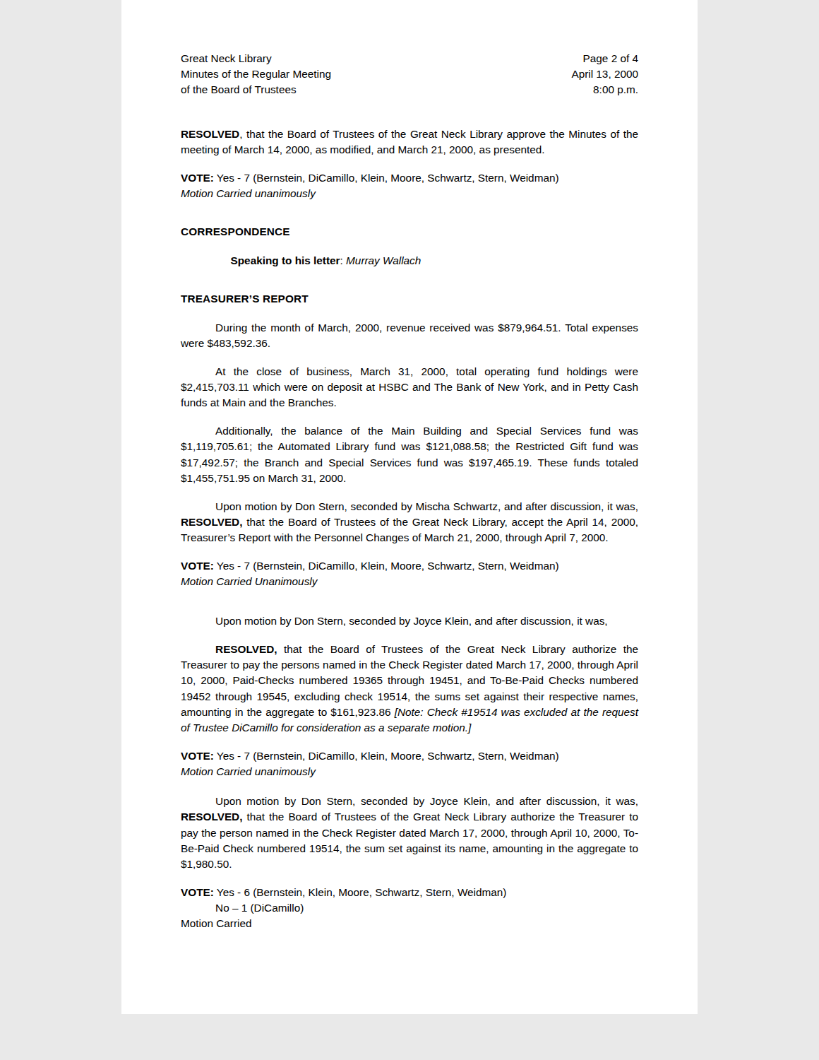Great Neck Library Minutes of the Regular Meeting of the Board of Trustees
Page 2 of 4 April 13, 2000 8:00 p.m.
RESOLVED, that the Board of Trustees of the Great Neck Library approve the Minutes of the meeting of March 14, 2000, as modified, and March 21, 2000, as presented.
VOTE: Yes - 7 (Bernstein, DiCamillo, Klein, Moore, Schwartz, Stern, Weidman)
Motion Carried unanimously
CORRESPONDENCE
Speaking to his letter: Murray Wallach
TREASURER’S REPORT
During the month of March, 2000, revenue received was $879,964.51. Total expenses were $483,592.36.
At the close of business, March 31, 2000, total operating fund holdings were $2,415,703.11 which were on deposit at HSBC and The Bank of New York, and in Petty Cash funds at Main and the Branches.
Additionally, the balance of the Main Building and Special Services fund was $1,119,705.61; the Automated Library fund was $121,088.58; the Restricted Gift fund was $17,492.57; the Branch and Special Services fund was $197,465.19. These funds totaled $1,455,751.95 on March 31, 2000.
Upon motion by Don Stern, seconded by Mischa Schwartz, and after discussion, it was, RESOLVED, that the Board of Trustees of the Great Neck Library, accept the April 14, 2000, Treasurer’s Report with the Personnel Changes of March 21, 2000, through April 7, 2000.
VOTE: Yes - 7 (Bernstein, DiCamillo, Klein, Moore, Schwartz, Stern, Weidman)
Motion Carried Unanimously
Upon motion by Don Stern, seconded by Joyce Klein, and after discussion, it was,
RESOLVED, that the Board of Trustees of the Great Neck Library authorize the Treasurer to pay the persons named in the Check Register dated March 17, 2000, through April 10, 2000, Paid-Checks numbered 19365 through 19451, and To-Be-Paid Checks numbered 19452 through 19545, excluding check 19514, the sums set against their respective names, amounting in the aggregate to $161,923.86 [Note: Check #19514 was excluded at the request of Trustee DiCamillo for consideration as a separate motion.]
VOTE: Yes - 7 (Bernstein, DiCamillo, Klein, Moore, Schwartz, Stern, Weidman)
Motion Carried unanimously
Upon motion by Don Stern, seconded by Joyce Klein, and after discussion, it was, RESOLVED, that the Board of Trustees of the Great Neck Library authorize the Treasurer to pay the person named in the Check Register dated March 17, 2000, through April 10, 2000, To-Be-Paid Check numbered 19514, the sum set against its name, amounting in the aggregate to $1,980.50.
VOTE: Yes - 6 (Bernstein, Klein, Moore, Schwartz, Stern, Weidman)
No – 1 (DiCamillo) Motion Carried